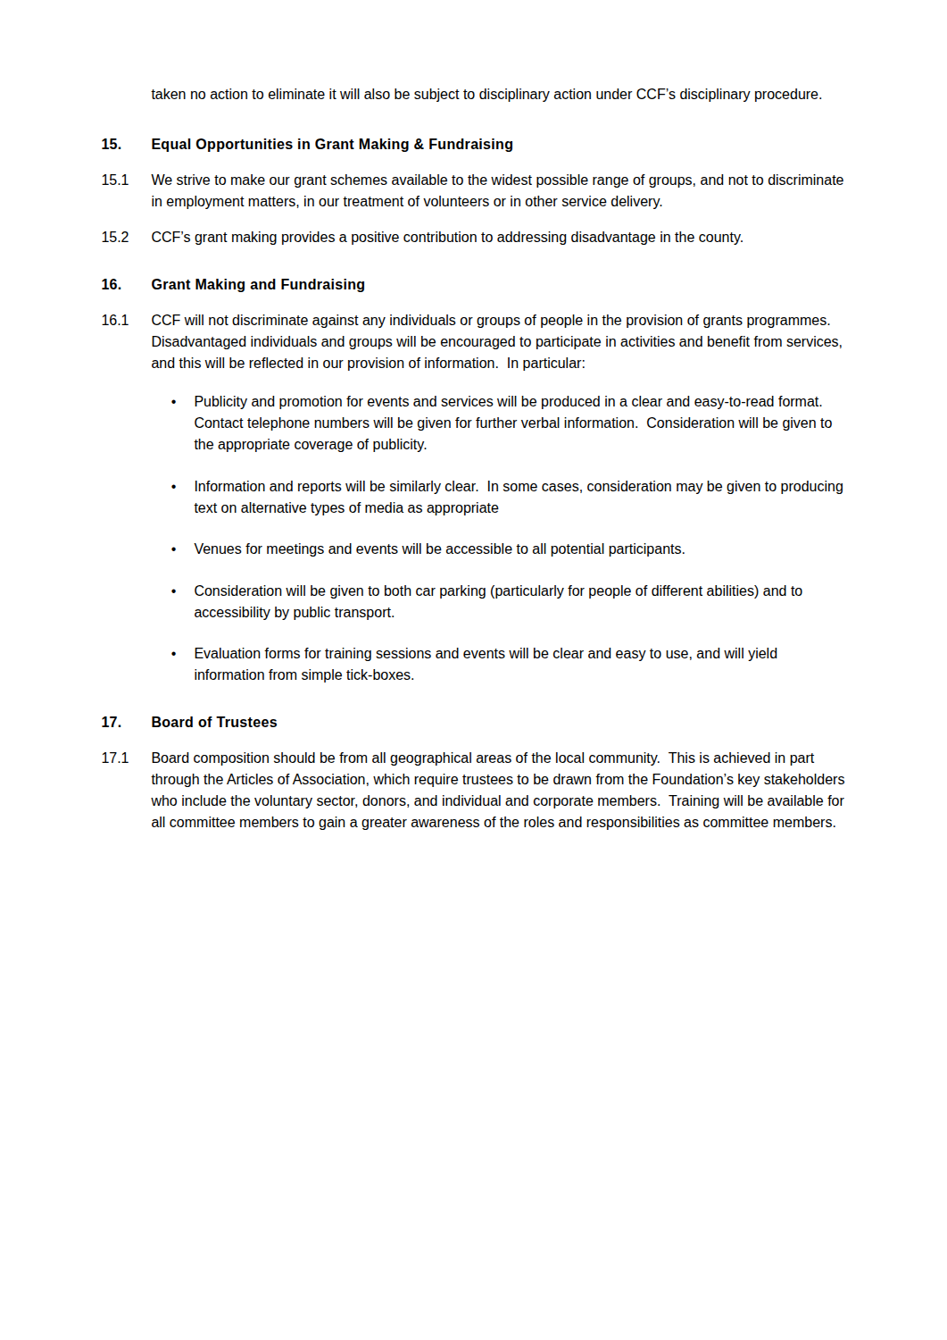taken no action to eliminate it will also be subject to disciplinary action under CCF’s disciplinary procedure.
15. Equal Opportunities in Grant Making & Fundraising
15.1 We strive to make our grant schemes available to the widest possible range of groups, and not to discriminate in employment matters, in our treatment of volunteers or in other service delivery.
15.2 CCF’s grant making provides a positive contribution to addressing disadvantage in the county.
16. Grant Making and Fundraising
16.1 CCF will not discriminate against any individuals or groups of people in the provision of grants programmes. Disadvantaged individuals and groups will be encouraged to participate in activities and benefit from services, and this will be reflected in our provision of information. In particular:
Publicity and promotion for events and services will be produced in a clear and easy-to-read format. Contact telephone numbers will be given for further verbal information. Consideration will be given to the appropriate coverage of publicity.
Information and reports will be similarly clear. In some cases, consideration may be given to producing text on alternative types of media as appropriate
Venues for meetings and events will be accessible to all potential participants.
Consideration will be given to both car parking (particularly for people of different abilities) and to accessibility by public transport.
Evaluation forms for training sessions and events will be clear and easy to use, and will yield information from simple tick-boxes.
17. Board of Trustees
17.1 Board composition should be from all geographical areas of the local community. This is achieved in part through the Articles of Association, which require trustees to be drawn from the Foundation’s key stakeholders who include the voluntary sector, donors, and individual and corporate members. Training will be available for all committee members to gain a greater awareness of the roles and responsibilities as committee members.